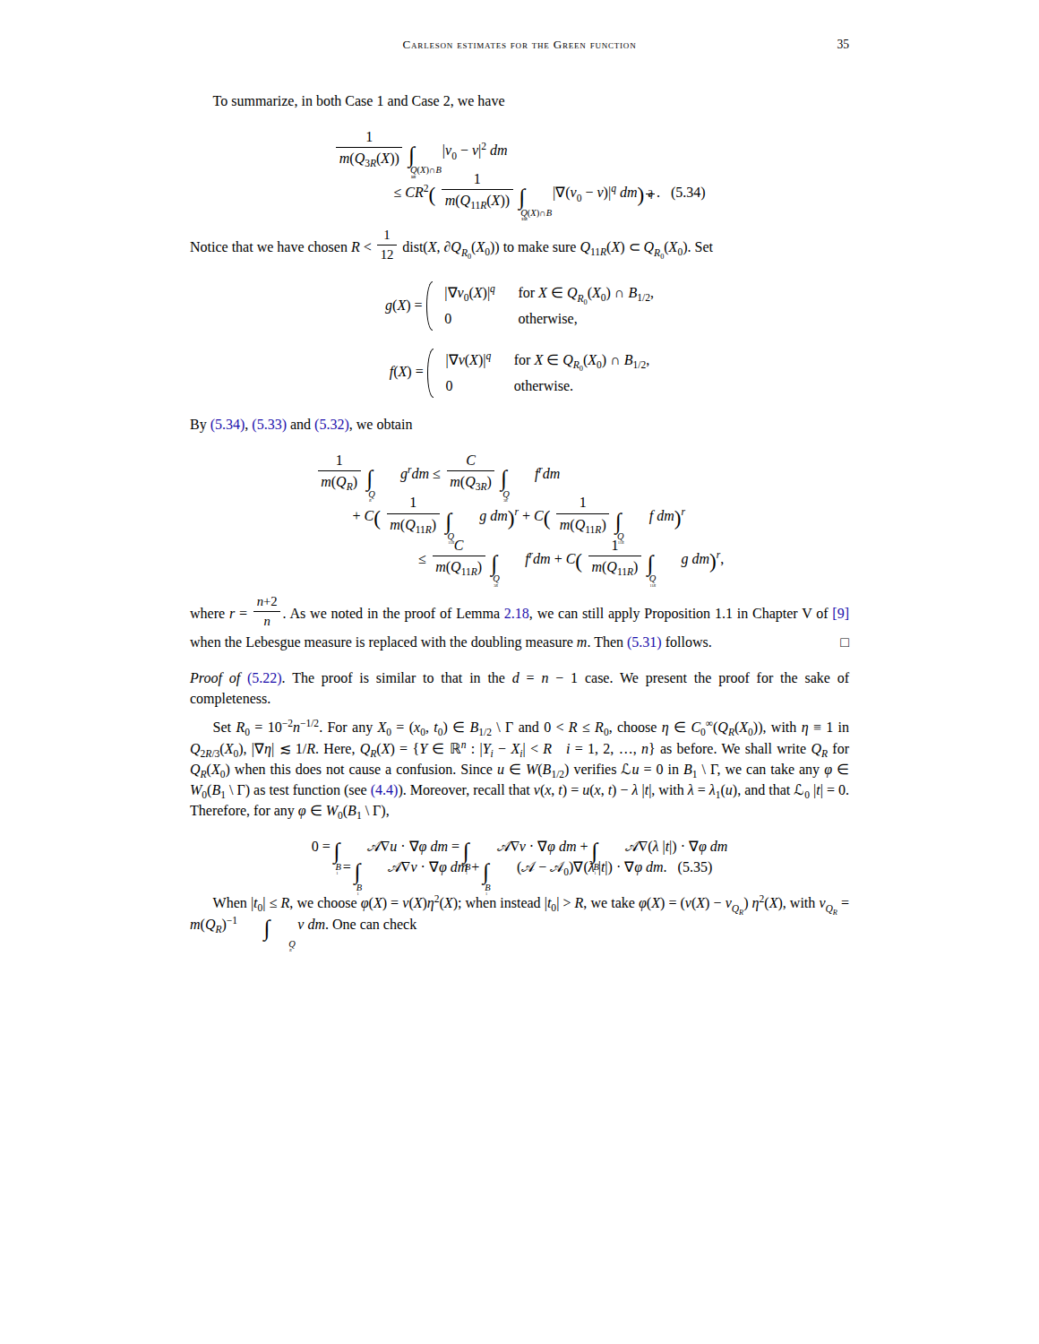Carleson estimates for the Green function 35
To summarize, in both Case 1 and Case 2, we have
1 m(Q3R(X)) ∫Q3R(X)∩B1/2 |v0 − v|2 dm ≤ CR2( 1 m(Q11R(X)) ∫Q11R(X)∩B1/2 |∇(v0 − v)|q dm)2 q. (5.34)
Notice that we have chosen R < 112 dist(X, ∂QR0(X0)) to make sure Q11R(X) ⊂ QR0(X0). Set
g(X) =
| /∇ v 0 ( X )/ q | for X ∈ Q R 0 ( X 0 ) ∩ B 1/2 , |
| 0 | otherwise, |
f(X) =
| /∇ v ( X )/ q | for X ∈ Q R 0 ( X 0 ) ∩ B 1/2 , |
| 0 | otherwise. |
By (5.34), (5.33) and (5.32), we obtain
1 m(QR) ∫QR grdm ≤ Cm(Q3R) ∫Q3R frdm + C( 1 m(Q11R) ∫Q11R g dm)r + C( 1 m(Q11R) ∫Q11R f dm)r ≤ Cm(Q11R) ∫Q3R frdm + C( 1 m(Q11R) ∫Q11R g dm)r,
where r = n+2 n. As we noted in the proof of Lemma 2.18, we can still apply Proposition 1.1 in Chapter V of [9] when the Lebesgue measure is replaced with the doubling measure m. Then (5.31) follows. □
Proof of (5.22). The proof is similar to that in the d = n − 1 case. We present the proof for the sake of completeness.
Set R0 = 10−2n−1/2. For any X0 = (x0, t0) ∈ B1/2 \ Γ and 0 < R ≤ R0, choose η ∈ C0∞(QR(X0)), with η ≡ 1 in Q2R/3(X0), |∇η| ≲ 1/R. Here, QR(X) = {Y ∈ ℝn : |Yi − Xi| < R i = 1, 2, …, n} as before. We shall write QR for QR(X0) when this does not cause a confusion. Since u ∈ W(B1/2) verifies ℒu = 0 in B1 \ Γ, we can take any φ ∈ W0(B1 \ Γ) as test function (see (4.4)). Moreover, recall that v(x, t) = u(x, t) − λ |t|, with λ = λ1(u), and that ℒ0 |t| = 0. Therefore, for any φ ∈ W0(B1 \ Γ),
0 = ∫B1 𝒜∇u · ∇φ dm = ∫B1 𝒜∇v · ∇φ dm + ∫B1 𝒜∇(λ |t|) · ∇φ dm = ∫B1 𝒜∇v · ∇φ dm + ∫B1 (𝒜 − 𝒜0)∇(λ |t|) · ∇φ dm. (5.35)
When |t0| ≤ R, we choose φ(X) = v(X)η2(X); when instead |t0| > R, we take φ(X) = (v(X) − vQR) η2(X), with vQR = m(QR)−1 ∫QR v dm. One can check